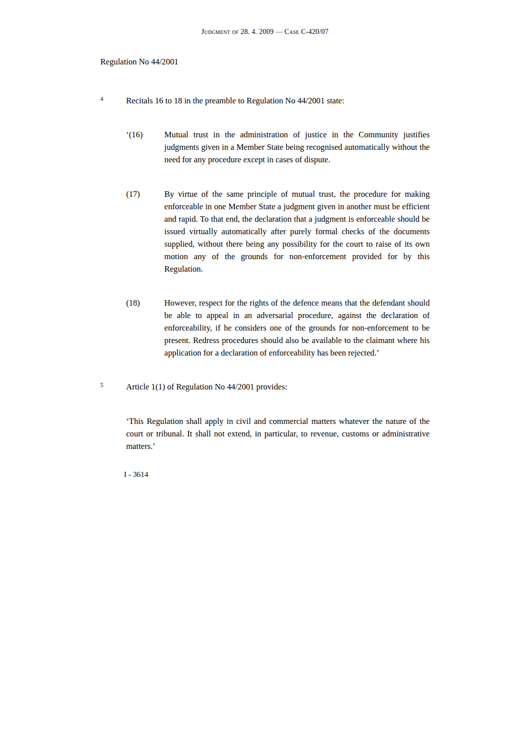Judgment of 28. 4. 2009 — Case C-420/07
Regulation No 44/2001
4
Recitals 16 to 18 in the preamble to Regulation No 44/2001 state:
‘(16)
Mutual trust in the administration of justice in the Community justifies judgments given in a Member State being recognised automatically without the need for any procedure except in cases of dispute.
(17)
By virtue of the same principle of mutual trust, the procedure for making enforceable in one Member State a judgment given in another must be efficient and rapid. To that end, the declaration that a judgment is enforceable should be issued virtually automatically after purely formal checks of the documents supplied, without there being any possibility for the court to raise of its own motion any of the grounds for non-enforcement provided for by this Regulation.
(18)
However, respect for the rights of the defence means that the defendant should be able to appeal in an adversarial procedure, against the declaration of enforceability, if he considers one of the grounds for non-enforcement to be present. Redress procedures should also be available to the claimant where his application for a declaration of enforceability has been rejected.’
5
Article 1(1) of Regulation No 44/2001 provides:
‘This Regulation shall apply in civil and commercial matters whatever the nature of the court or tribunal. It shall not extend, in particular, to revenue, customs or administrative matters.’
I - 3614